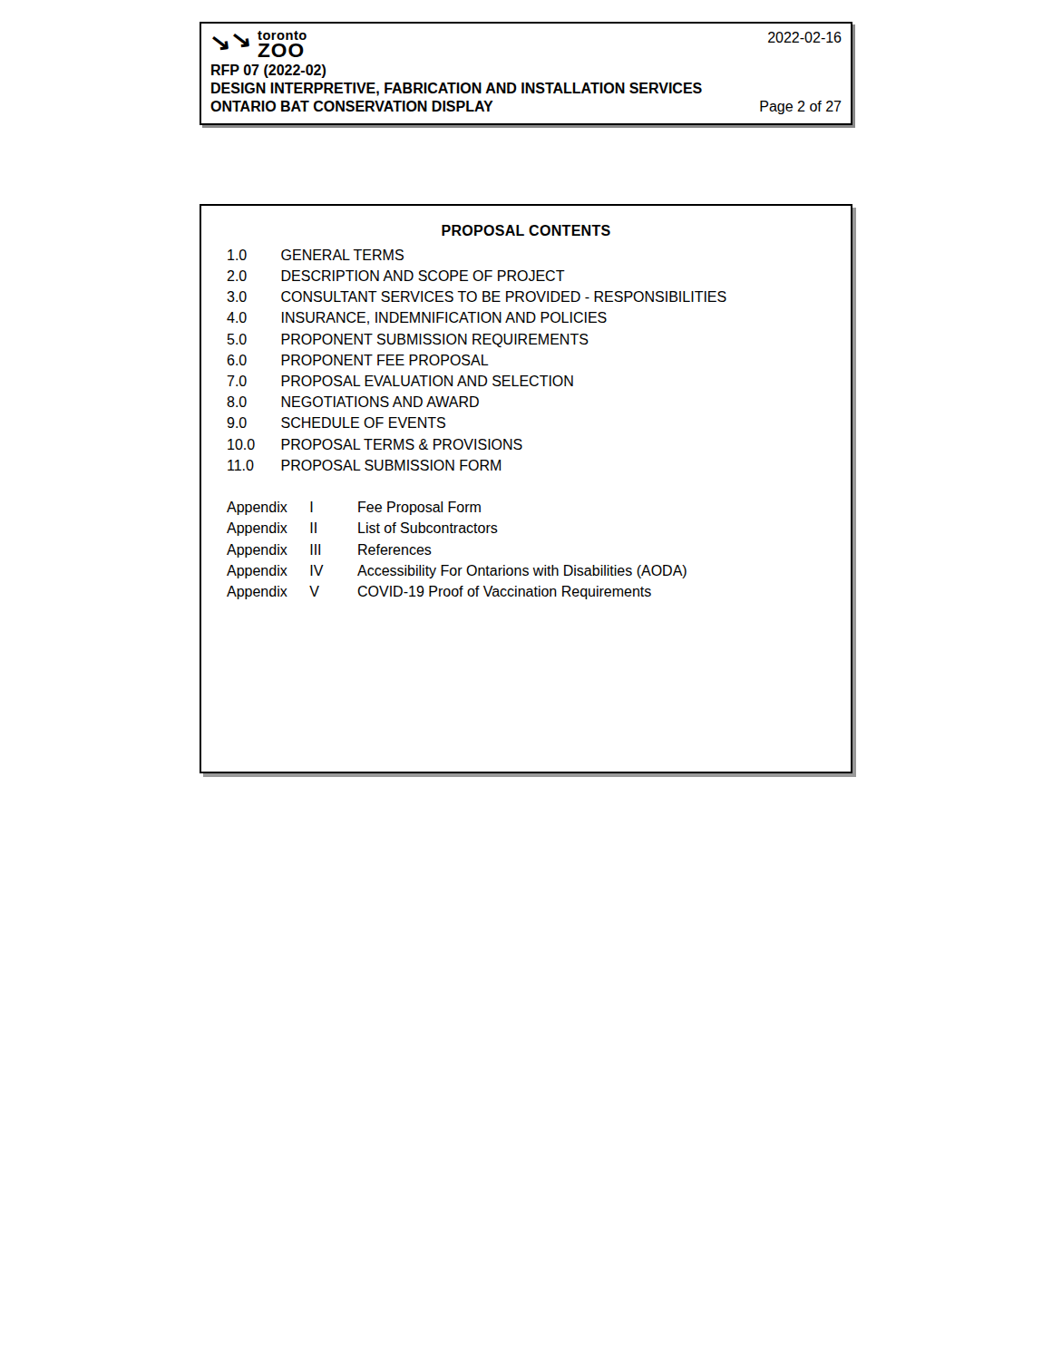↘↘ toronto ZOO
2022-02-16
RFP 07 (2022-02)
DESIGN INTERPRETIVE, FABRICATION AND INSTALLATION SERVICES
ONTARIO BAT CONSERVATION DISPLAY Page 2 of 27
PROPOSAL CONTENTS
| 1.0 | GENERAL TERMS |
| 2.0 | DESCRIPTION AND SCOPE OF PROJECT |
| 3.0 | CONSULTANT SERVICES TO BE PROVIDED - RESPONSIBILITIES |
| 4.0 | INSURANCE, INDEMNIFICATION AND POLICIES |
| 5.0 | PROPONENT SUBMISSION REQUIREMENTS |
| 6.0 | PROPONENT FEE PROPOSAL |
| 7.0 | PROPOSAL EVALUATION AND SELECTION |
| 8.0 | NEGOTIATIONS AND AWARD |
| 9.0 | SCHEDULE OF EVENTS |
| 10.0 | PROPOSAL TERMS & PROVISIONS |
| 11.0 | PROPOSAL SUBMISSION FORM |
| Appendix | I | Fee Proposal Form |
| Appendix | II | List of Subcontractors |
| Appendix | III | References |
| Appendix | IV | Accessibility For Ontarions with Disabilities (AODA) |
| Appendix | V | COVID-19 Proof of Vaccination Requirements |